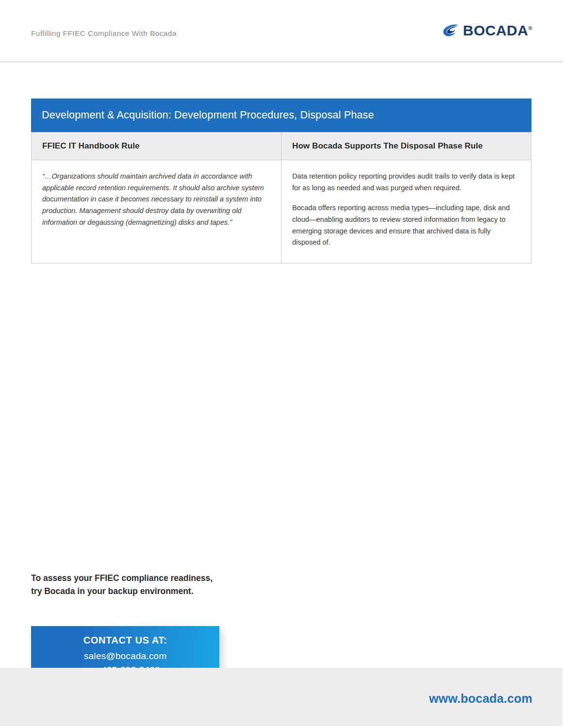Fuflilling FFIEC Compliance With Bocada
BOCADA®
Development & Acquisition: Development Procedures, Disposal Phase
| FFIEC IT Handbook Rule | How Bocada Supports The Disposal Phase Rule |
| --- | --- |
| “…Organizations should maintain archived data in accordance with applicable record retention requirements. It should also archive system documentation in case it becomes necessary to reinstall a system into production. Management should destroy data by overwriting old information or degaussing (demagnetizing) disks and tapes.” | Data retention policy reporting provides audit trails to verify data is kept for as long as needed and was purged when required. Bocada offers reporting across media types—including tape, disk and cloud—enabling auditors to review stored information from legacy to emerging storage devices and ensure that archived data is fully disposed of. |
To assess your FFIEC compliance readiness,
try Bocada in your backup environment.
CONTACT US AT:
sales@bocada.com
or 425-898-2400
www.bocada.com